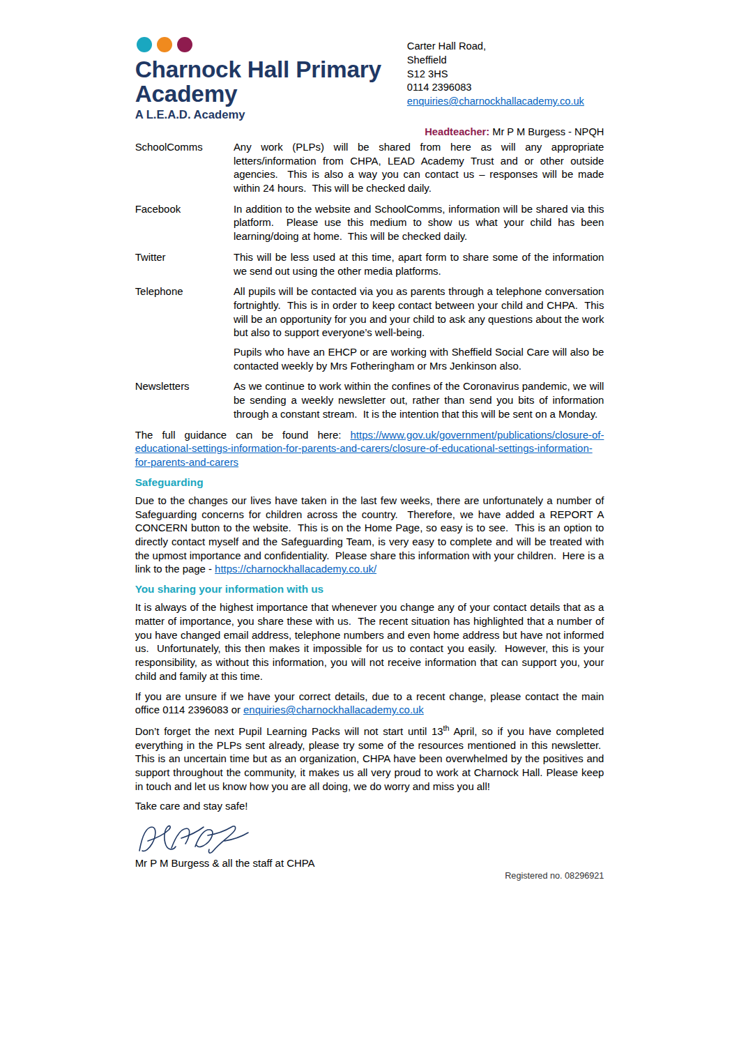Charnock Hall Primary Academy
A L.E.A.D. Academy
Carter Hall Road,
Sheffield
S12 3HS
0114 2396083
enquiries@charnockhallacademy.co.uk
Headteacher: Mr P M Burgess - NPQH
| SchoolComms | Any work (PLPs) will be shared from here as will any appropriate letters/information from CHPA, LEAD Academy Trust and or other outside agencies. This is also a way you can contact us – responses will be made within 24 hours. This will be checked daily. |
| Facebook | In addition to the website and SchoolComms, information will be shared via this platform. Please use this medium to show us what your child has been learning/doing at home. This will be checked daily. |
| Twitter | This will be less used at this time, apart form to share some of the information we send out using the other media platforms. |
| Telephone | All pupils will be contacted via you as parents through a telephone conversation fortnightly. This is in order to keep contact between your child and CHPA. This will be an opportunity for you and your child to ask any questions about the work but also to support everyone’s well-being. Pupils who have an EHCP or are working with Sheffield Social Care will also be contacted weekly by Mrs Fotheringham or Mrs Jenkinson also. |
| Newsletters | As we continue to work within the confines of the Coronavirus pandemic, we will be sending a weekly newsletter out, rather than send you bits of information through a constant stream. It is the intention that this will be sent on a Monday. |
The full guidance can be found here: https://www.gov.uk/government/publications/closure-of-educational-settings-information-for-parents-and-carers/closure-of-educational-settings-information-for-parents-and-carers
Safeguarding
Due to the changes our lives have taken in the last few weeks, there are unfortunately a number of Safeguarding concerns for children across the country. Therefore, we have added a REPORT A CONCERN button to the website. This is on the Home Page, so easy is to see. This is an option to directly contact myself and the Safeguarding Team, is very easy to complete and will be treated with the upmost importance and confidentiality. Please share this information with your children. Here is a link to the page - https://charnockhallacademy.co.uk/
You sharing your information with us
It is always of the highest importance that whenever you change any of your contact details that as a matter of importance, you share these with us. The recent situation has highlighted that a number of you have changed email address, telephone numbers and even home address but have not informed us. Unfortunately, this then makes it impossible for us to contact you easily. However, this is your responsibility, as without this information, you will not receive information that can support you, your child and family at this time.
If you are unsure if we have your correct details, due to a recent change, please contact the main office 0114 2396083 or enquiries@charnockhallacademy.co.uk
Don’t forget the next Pupil Learning Packs will not start until 13th April, so if you have completed everything in the PLPs sent already, please try some of the resources mentioned in this newsletter. This is an uncertain time but as an organization, CHPA have been overwhelmed by the positives and support throughout the community, it makes us all very proud to work at Charnock Hall. Please keep in touch and let us know how you are all doing, we do worry and miss you all!
Take care and stay safe!
Mr P M Burgess & all the staff at CHPA
Registered no. 08296921